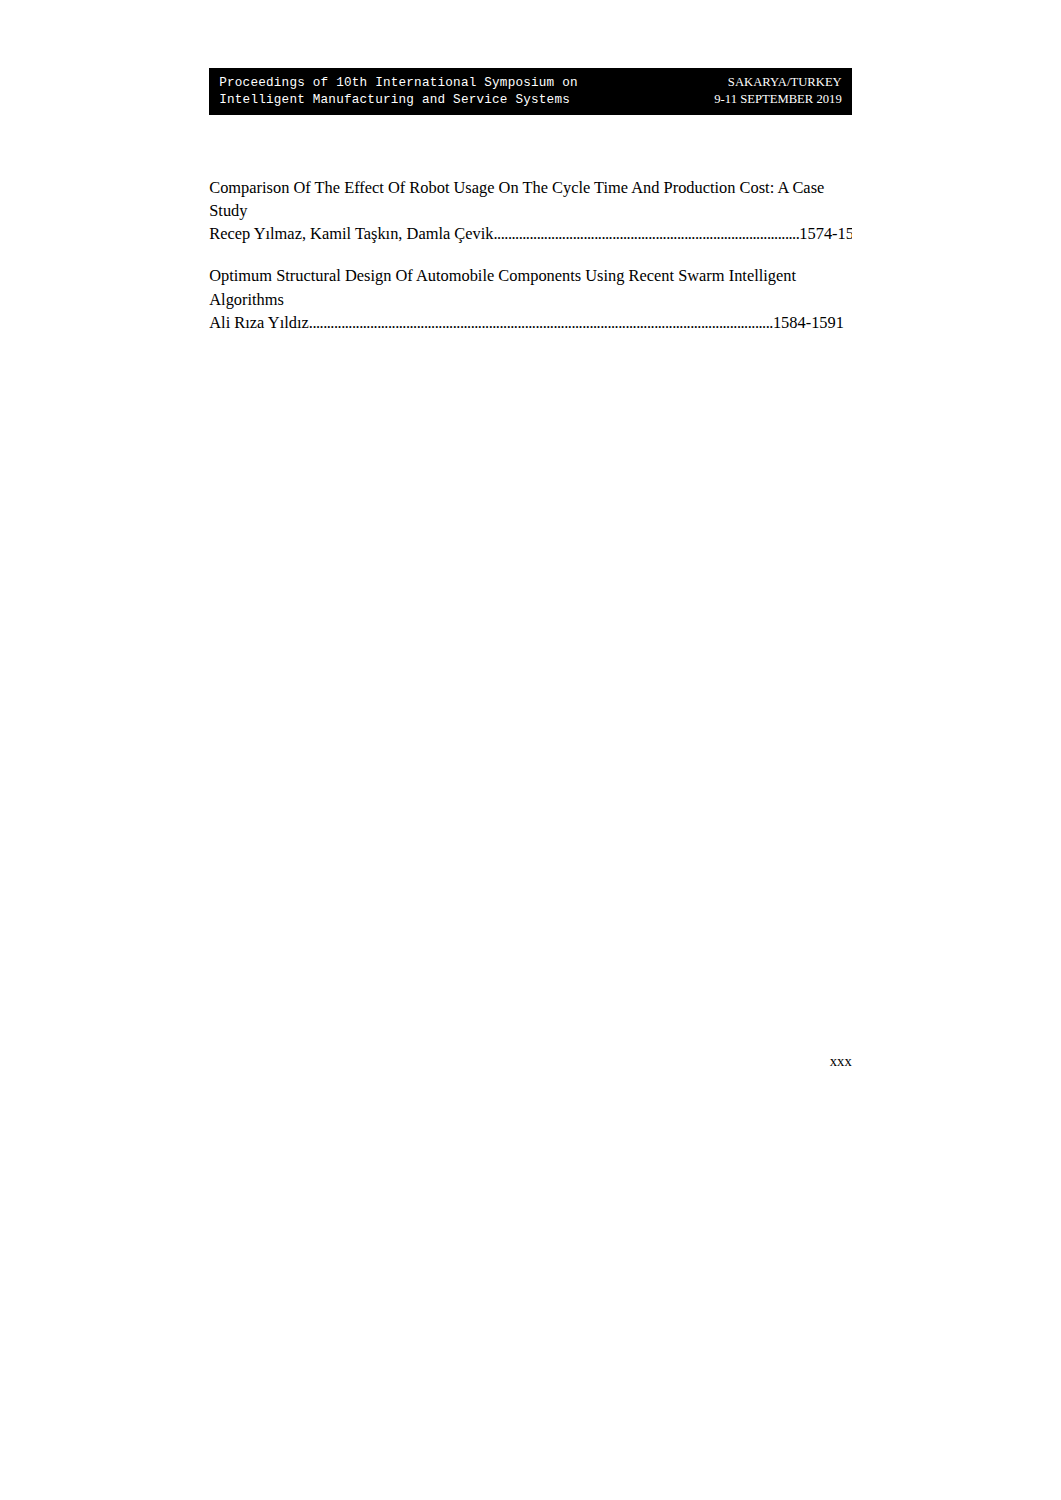Proceedings of 10th International Symposium on
Intelligent Manufacturing and Service Systems
SAKARYA/TURKEY
9-11 SEPTEMBER 2019
Comparison Of The Effect Of Robot Usage On The Cycle Time And Production Cost: A Case Study
Recep Yılmaz, Kamil Taşkın, Damla Çevik..................................................................................... 1574-1583
Optimum Structural Design Of Automobile Components Using Recent Swarm Intelligent Algorithms
Ali Rıza Yıldız................................................................................................................................. 1584-1591
xxx